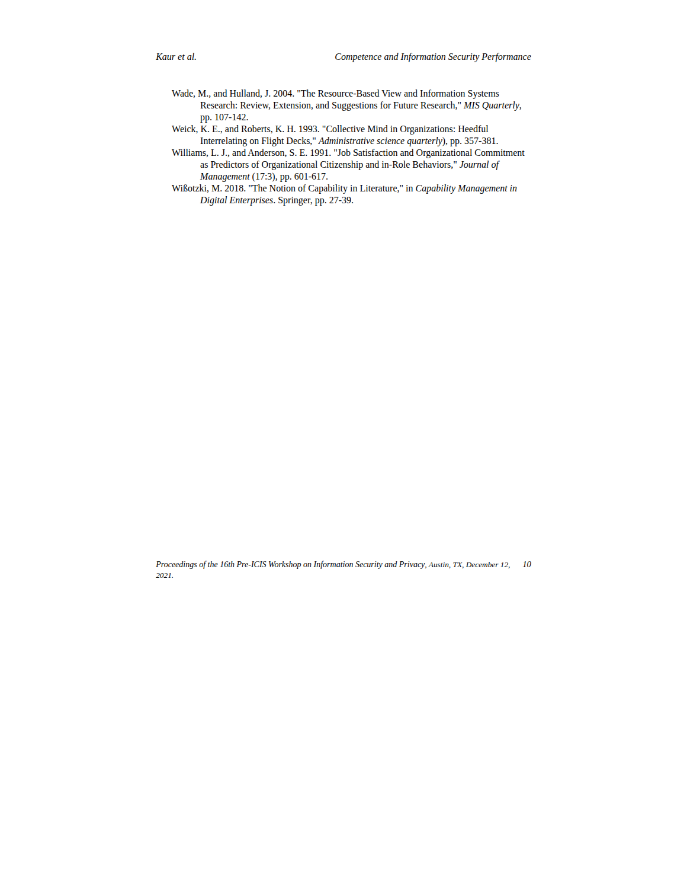Kaur et al. Competence and Information Security Performance
Wade, M., and Hulland, J. 2004. "The Resource-Based View and Information Systems Research: Review, Extension, and Suggestions for Future Research," MIS Quarterly, pp. 107-142.
Weick, K. E., and Roberts, K. H. 1993. "Collective Mind in Organizations: Heedful Interrelating on Flight Decks," Administrative science quarterly), pp. 357-381.
Williams, L. J., and Anderson, S. E. 1991. "Job Satisfaction and Organizational Commitment as Predictors of Organizational Citizenship and in-Role Behaviors," Journal of Management (17:3), pp. 601-617.
Wißotzki, M. 2018. "The Notion of Capability in Literature," in Capability Management in Digital Enterprises. Springer, pp. 27-39.
Proceedings of the 16th Pre-ICIS Workshop on Information Security and Privacy, Austin, TX, December 12, 2021. 10